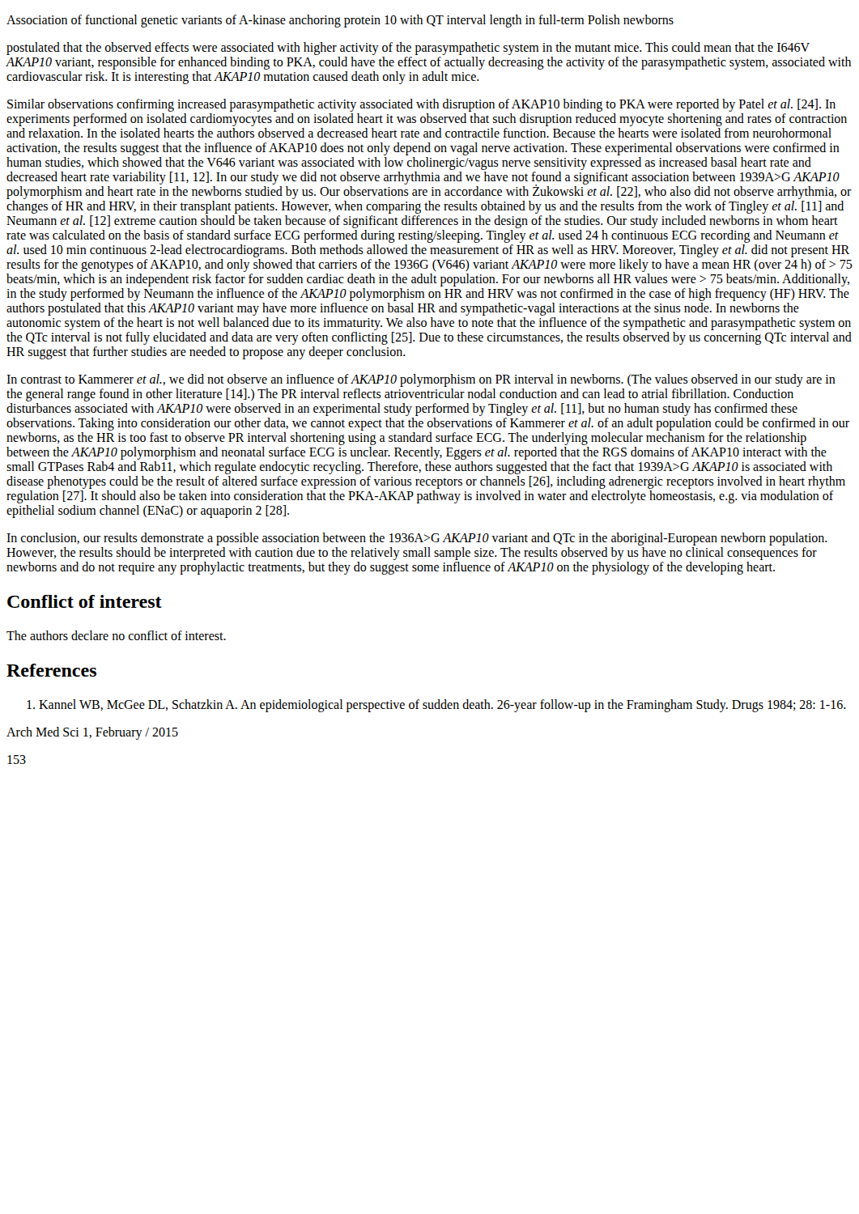Association of functional genetic variants of A-kinase anchoring protein 10 with QT interval length in full-term Polish newborns
postulated that the observed effects were associated with higher activity of the parasympathetic system in the mutant mice. This could mean that the I646V AKAP10 variant, responsible for enhanced binding to PKA, could have the effect of actually decreasing the activity of the parasympathetic system, associated with cardiovascular risk. It is interesting that AKAP10 mutation caused death only in adult mice.
Similar observations confirming increased parasympathetic activity associated with disruption of AKAP10 binding to PKA were reported by Patel et al. [24]. In experiments performed on isolated cardiomyocytes and on isolated heart it was observed that such disruption reduced myocyte shortening and rates of contraction and relaxation. In the isolated hearts the authors observed a decreased heart rate and contractile function. Because the hearts were isolated from neurohormonal activation, the results suggest that the influence of AKAP10 does not only depend on vagal nerve activation. These experimental observations were confirmed in human studies, which showed that the V646 variant was associated with low cholinergic/vagus nerve sensitivity expressed as increased basal heart rate and decreased heart rate variability [11, 12]. In our study we did not observe arrhythmia and we have not found a significant association between 1939A>G AKAP10 polymorphism and heart rate in the newborns studied by us. Our observations are in accordance with Żukowski et al. [22], who also did not observe arrhythmia, or changes of HR and HRV, in their transplant patients. However, when comparing the results obtained by us and the results from the work of Tingley et al. [11] and Neumann et al. [12] extreme caution should be taken because of significant differences in the design of the studies. Our study included newborns in whom heart rate was calculated on the basis of standard surface ECG performed during resting/sleeping. Tingley et al. used 24 h continuous ECG recording and Neumann et al. used 10 min continuous 2-lead electrocardiograms. Both methods allowed the measurement of HR as well as HRV. Moreover, Tingley et al. did not present HR results for the genotypes of AKAP10, and only showed that carriers of the 1936G (V646) variant AKAP10 were more likely to have a mean HR (over 24 h) of > 75 beats/min, which is an independent risk factor for sudden cardiac death in the adult population. For our newborns all HR values were > 75 beats/min. Additionally, in the study performed by Neumann the influence of the AKAP10 polymorphism on HR and HRV was not confirmed in the case of high frequency (HF) HRV. The authors postulated that this AKAP10 variant may have more influence on basal HR and sympathetic-vagal interactions at the sinus node. In newborns the autonomic system of the heart is not well balanced due to its immaturity. We also have to note that the influence of the sympathetic and parasympathetic system on the QTc interval is not fully elucidated and data are very often conflicting [25]. Due to these circumstances, the results observed by us concerning QTc interval and HR suggest that further studies are needed to propose any deeper conclusion.
In contrast to Kammerer et al., we did not observe an influence of AKAP10 polymorphism on PR interval in newborns. (The values observed in our study are in the general range found in other literature [14].) The PR interval reflects atrioventricular nodal conduction and can lead to atrial fibrillation. Conduction disturbances associated with AKAP10 were observed in an experimental study performed by Tingley et al. [11], but no human study has confirmed these observations. Taking into consideration our other data, we cannot expect that the observations of Kammerer et al. of an adult population could be confirmed in our newborns, as the HR is too fast to observe PR interval shortening using a standard surface ECG. The underlying molecular mechanism for the relationship between the AKAP10 polymorphism and neonatal surface ECG is unclear. Recently, Eggers et al. reported that the RGS domains of AKAP10 interact with the small GTPases Rab4 and Rab11, which regulate endocytic recycling. Therefore, these authors suggested that the fact that 1939A>G AKAP10 is associated with disease phenotypes could be the result of altered surface expression of various receptors or channels [26], including adrenergic receptors involved in heart rhythm regulation [27]. It should also be taken into consideration that the PKA-AKAP pathway is involved in water and electrolyte homeostasis, e.g. via modulation of epithelial sodium channel (ENaC) or aquaporin 2 [28].
In conclusion, our results demonstrate a possible association between the 1936A>G AKAP10 variant and QTc in the aboriginal-European newborn population. However, the results should be interpreted with caution due to the relatively small sample size. The results observed by us have no clinical consequences for newborns and do not require any prophylactic treatments, but they do suggest some influence of AKAP10 on the physiology of the developing heart.
Conflict of interest
The authors declare no conflict of interest.
References
Kannel WB, McGee DL, Schatzkin A. An epidemiological perspective of sudden death. 26-year follow-up in the Framingham Study. Drugs 1984; 28: 1-16.
Arch Med Sci 1, February / 2015
153